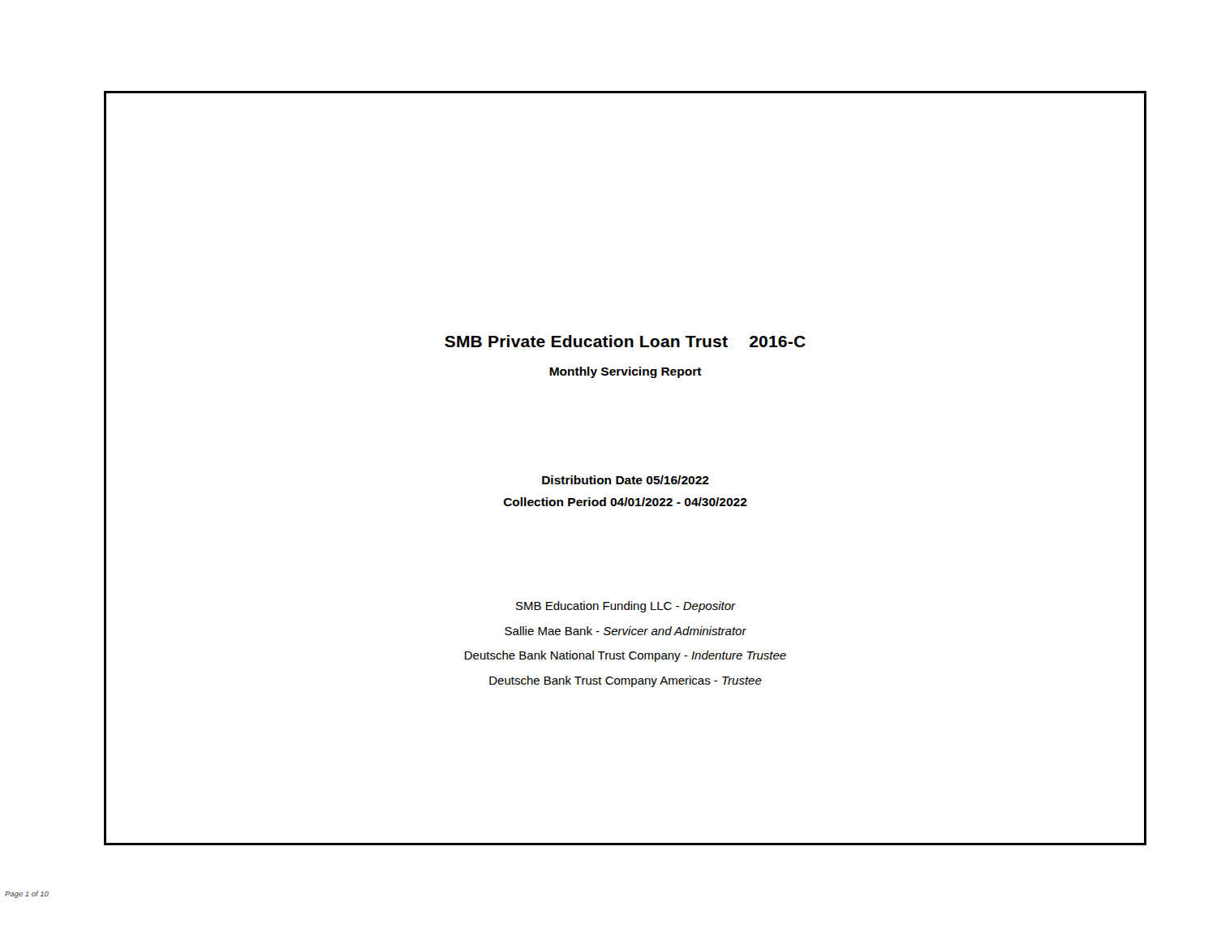SMB Private Education Loan Trust 2016-C
Monthly Servicing Report
Distribution Date 05/16/2022
Collection Period 04/01/2022 - 04/30/2022
SMB Education Funding LLC - Depositor
Sallie Mae Bank - Servicer and Administrator
Deutsche Bank National Trust Company - Indenture Trustee
Deutsche Bank Trust Company Americas - Trustee
Page 1 of 10